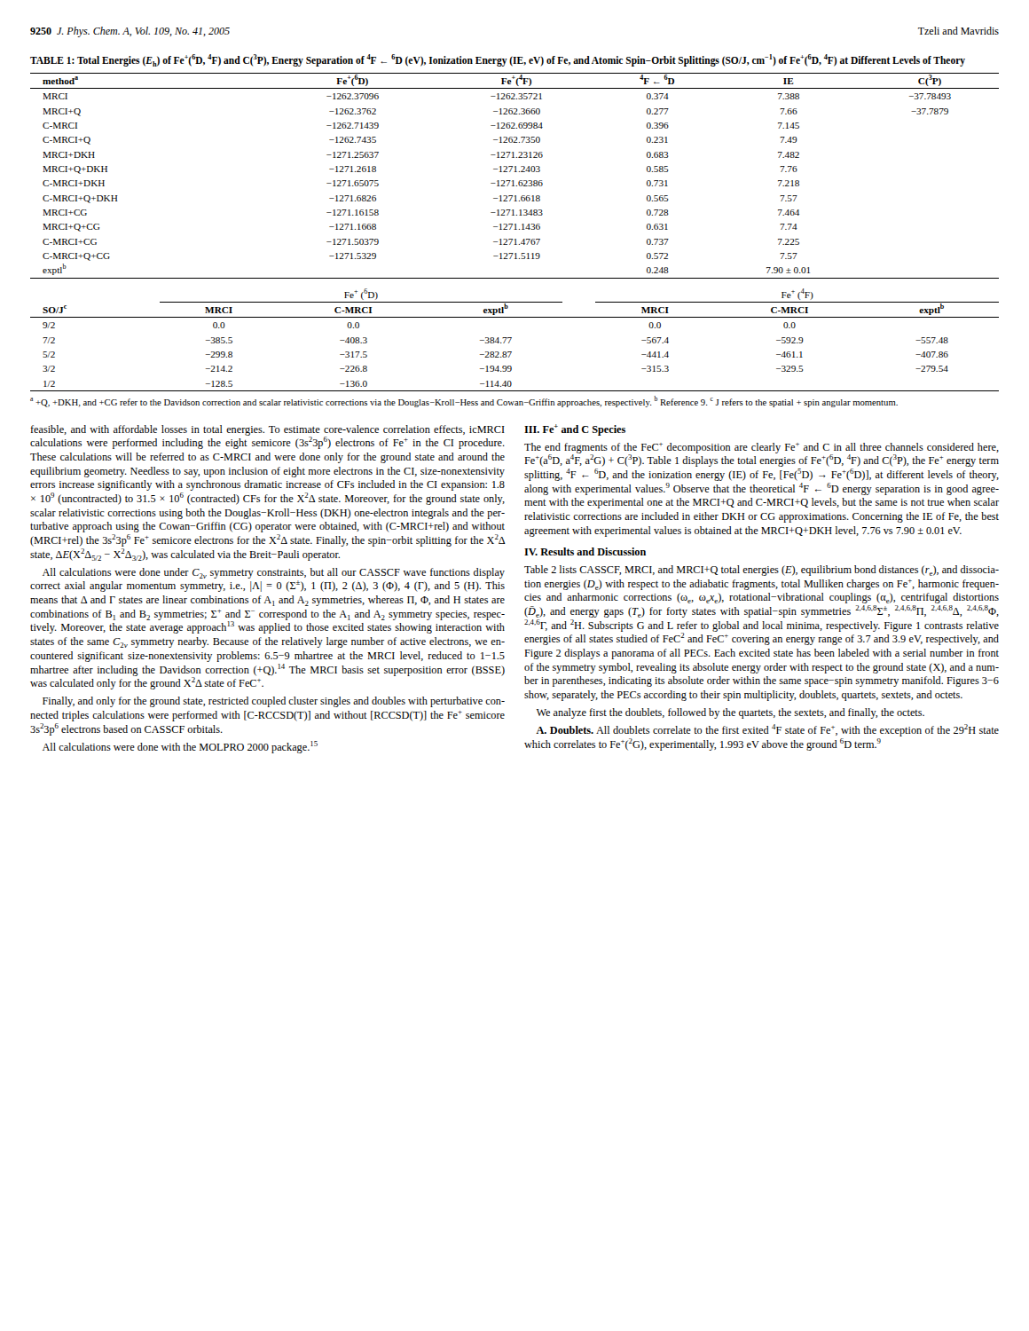9250 J. Phys. Chem. A, Vol. 109, No. 41, 2005
Tzeli and Mavridis
TABLE 1: Total Energies (Eh) of Fe+(6D, 4F) and C(3P), Energy Separation of 4F ← 6D (eV), Ionization Energy (IE, eV) of Fe, and Atomic Spin−Orbit Splittings (SO/J, cm−1) of Fe+(6D, 4F) at Different Levels of Theory
| method a | Fe + ( 6 D) | Fe + ( 4 F) | 4 F ← 6 D | IE | C( 3 P) |
| --- | --- | --- | --- | --- | --- |
| MRCI | −1262.37096 | −1262.35721 | 0.374 | 7.388 | −37.78493 |
| MRCI+Q | −1262.3762 | −1262.3660 | 0.277 | 7.66 | −37.7879 |
| C-MRCI | −1262.71439 | −1262.69984 | 0.396 | 7.145 | |
| C-MRCI+Q | −1262.7435 | −1262.7350 | 0.231 | 7.49 | |
| MRCI+DKH | −1271.25637 | −1271.23126 | 0.683 | 7.482 | |
| MRCI+Q+DKH | −1271.2618 | −1271.2403 | 0.585 | 7.76 | |
| C-MRCI+DKH | −1271.65075 | −1271.62386 | 0.731 | 7.218 | |
| C-MRCI+Q+DKH | −1271.6826 | −1271.6618 | 0.565 | 7.57 | |
| MRCI+CG | −1271.16158 | −1271.13483 | 0.728 | 7.464 | |
| MRCI+Q+CG | −1271.1668 | −1271.1436 | 0.631 | 7.74 | |
| C-MRCI+CG | −1271.50379 | −1271.4767 | 0.737 | 7.225 | |
| C-MRCI+Q+CG | −1271.5329 | −1271.5119 | 0.572 | 7.57 | |
| exptl b | | | 0.248 | 7.90 ± 0.01 | |
| | Fe + ( 6 D) | | Fe + ( 4 F) |
| SO/J c | MRCI | C-MRCI | exptl b | | MRCI | C-MRCI | exptl b |
| 9/2 | 0.0 | 0.0 | | | 0.0 | 0.0 | |
| 7/2 | −385.5 | −408.3 | −384.77 | | −567.4 | −592.9 | −557.48 |
| 5/2 | −299.8 | −317.5 | −282.87 | | −441.4 | −461.1 | −407.86 |
| 3/2 | −214.2 | −226.8 | −194.99 | | −315.3 | −329.5 | −279.54 |
| 1/2 | −128.5 | −136.0 | −114.40 | | | | |
a +Q, +DKH, and +CG refer to the Davidson correction and scalar relativistic corrections via the Douglas−Kroll−Hess and Cowan−Griffin approaches, respectively. b Reference 9. c J refers to the spatial + spin angular momentum.
feasible, and with affordable losses in total energies. To estimate core-valence correlation effects, icMRCI calculations were performed including the eight semicore (3s23p6) electrons of Fe+ in the CI procedure. These calculations will be referred to as C-MRCI and were done only for the ground state and around the equilibrium geometry. Needless to say, upon inclusion of eight more electrons in the CI, size-nonextensivity errors increase significantly with a synchronous dramatic increase of CFs included in the CI expansion: 1.8 × 109 (uncontracted) to 31.5 × 106 (contracted) CFs for the X2Δ state. Moreover, for the ground state only, scalar relativistic corrections using both the Douglas−Kroll−Hess (DKH) one-electron integrals and the perturbative approach using the Cowan−Griffin (CG) operator were obtained, with (C-MRCI+rel) and without (MRCI+rel) the 3s23p6 Fe+ semicore electrons for the X2Δ state. Finally, the spin−orbit splitting for the X2Δ state, ΔE(X2Δ5/2 − X2Δ3/2), was calculated via the Breit−Pauli operator.
All calculations were done under C2v symmetry constraints, but all our CASSCF wave functions display correct axial angular momentum symmetry, i.e., |Λ| = 0 (Σ±), 1 (Π), 2 (Δ), 3 (Φ), 4 (Γ), and 5 (H). This means that Δ and Γ states are linear combinations of A1 and A2 symmetries, whereas Π, Φ, and H states are combinations of B1 and B2 symmetries; Σ+ and Σ− correspond to the A1 and A2 symmetry species, respectively. Moreover, the state average approach13 was applied to those excited states showing interaction with states of the same C2v symmetry nearby. Because of the relatively large number of active electrons, we encountered significant size-nonextensivity problems: 6.5−9 mhartree at the MRCI level, reduced to 1−1.5 mhartree after including the Davidson correction (+Q).14 The MRCI basis set superposition error (BSSE) was calculated only for the ground X2Δ state of FeC+.
Finally, and only for the ground state, restricted coupled cluster singles and doubles with perturbative connected triples calculations were performed with [C-RCCSD(T)] and without [RCCSD(T)] the Fe+ semicore 3s23p6 electrons based on CASSCF orbitals.
All calculations were done with the MOLPRO 2000 package.15
III. Fe+ and C Species
The end fragments of the FeC+ decomposition are clearly Fe+ and C in all three channels considered here, Fe+(a6D, a4F, a2G) + C(3P). Table 1 displays the total energies of Fe+(6D, 4F) and C(3P), the Fe+ energy term splitting, 4F ← 6D, and the ionization energy (IE) of Fe, [Fe(5D) → Fe+(6D)], at different levels of theory, along with experimental values.9 Observe that the theoretical 4F ← 6D energy separation is in good agreement with the experimental one at the MRCI+Q and C-MRCI+Q levels, but the same is not true when scalar relativistic corrections are included in either DKH or CG approximations. Concerning the IE of Fe, the best agreement with experimental values is obtained at the MRCI+Q+DKH level, 7.76 vs 7.90 ± 0.01 eV.
IV. Results and Discussion
Table 2 lists CASSCF, MRCI, and MRCI+Q total energies (E), equilibrium bond distances (re), and dissociation energies (De) with respect to the adiabatic fragments, total Mulliken charges on Fe+, harmonic frequencies and anharmonic corrections (ωe, ωexe), rotational−vibrational couplings (αe), centrifugal distortions (D̄e), and energy gaps (Te) for forty states with spatial−spin symmetries 2,4,6,8Σ±, 2,4,6,8Π, 2,4,6,8Δ, 2,4,6,8Φ, 2,4,6Γ, and 2H. Subscripts G and L refer to global and local minima, respectively. Figure 1 contrasts relative energies of all states studied of FeC2 and FeC+ covering an energy range of 3.7 and 3.9 eV, respectively, and Figure 2 displays a panorama of all PECs. Each excited state has been labeled with a serial number in front of the symmetry symbol, revealing its absolute energy order with respect to the ground state (X), and a number in parentheses, indicating its absolute order within the same space−spin symmetry manifold. Figures 3−6 show, separately, the PECs according to their spin multiplicity, doublets, quartets, sextets, and octets.
We analyze first the doublets, followed by the quartets, the sextets, and finally, the octets.
A. Doublets. All doublets correlate to the first exited 4F state of Fe+, with the exception of the 292H state which correlates to Fe+(2G), experimentally, 1.993 eV above the ground 6D term.9